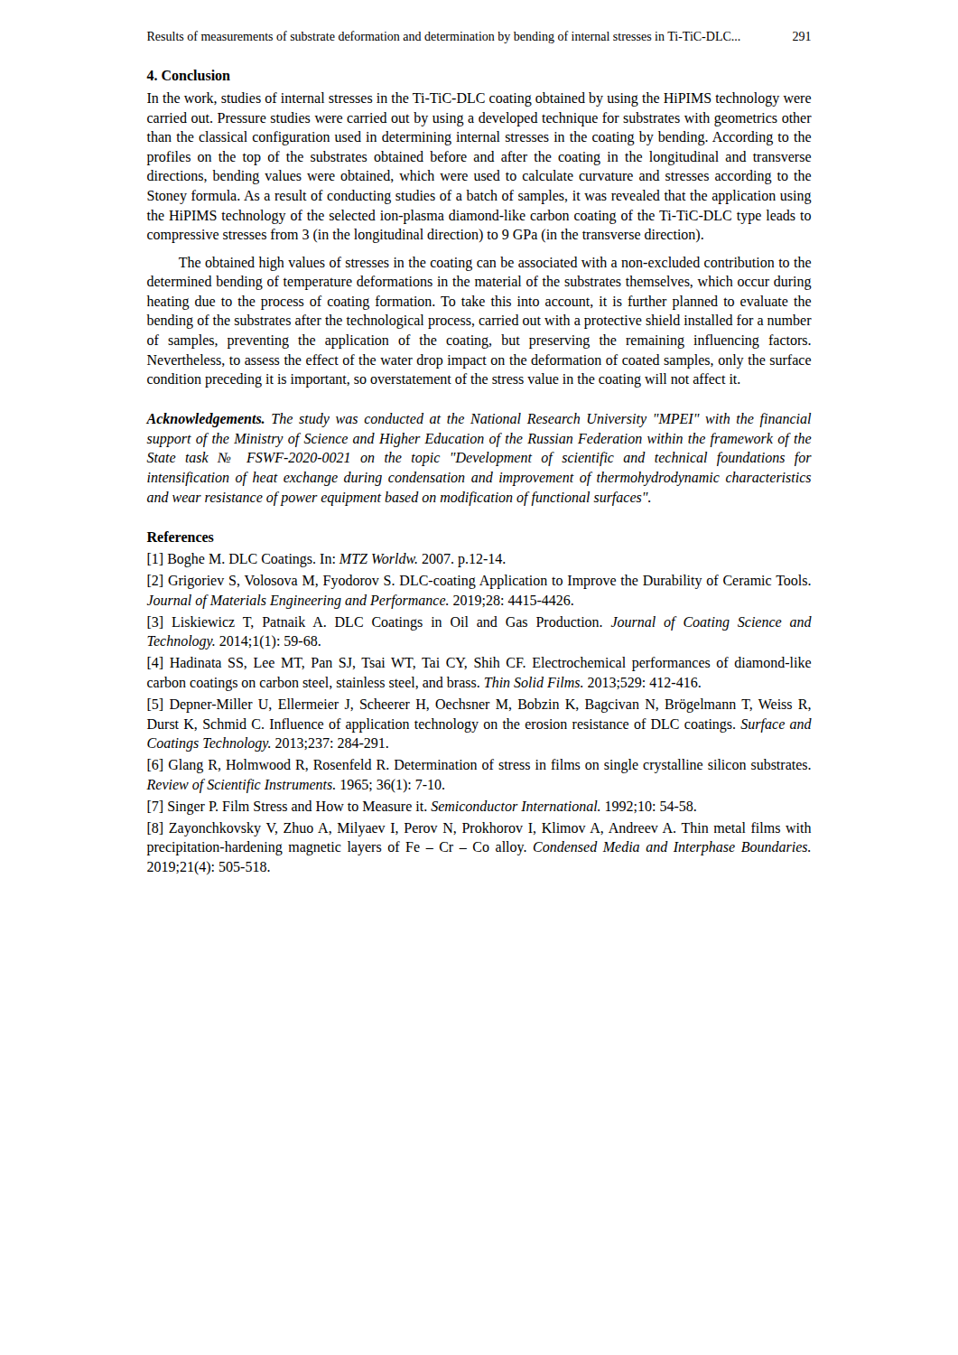Results of measurements of substrate deformation and determination by bending of internal stresses in Ti-TiC-DLC... 291
4. Conclusion
In the work, studies of internal stresses in the Ti-TiC-DLC coating obtained by using the HiPIMS technology were carried out. Pressure studies were carried out by using a developed technique for substrates with geometrics other than the classical configuration used in determining internal stresses in the coating by bending. According to the profiles on the top of the substrates obtained before and after the coating in the longitudinal and transverse directions, bending values were obtained, which were used to calculate curvature and stresses according to the Stoney formula. As a result of conducting studies of a batch of samples, it was revealed that the application using the HiPIMS technology of the selected ion-plasma diamond-like carbon coating of the Ti-TiC-DLC type leads to compressive stresses from 3 (in the longitudinal direction) to 9 GPa (in the transverse direction).
The obtained high values of stresses in the coating can be associated with a non-excluded contribution to the determined bending of temperature deformations in the material of the substrates themselves, which occur during heating due to the process of coating formation. To take this into account, it is further planned to evaluate the bending of the substrates after the technological process, carried out with a protective shield installed for a number of samples, preventing the application of the coating, but preserving the remaining influencing factors. Nevertheless, to assess the effect of the water drop impact on the deformation of coated samples, only the surface condition preceding it is important, so overstatement of the stress value in the coating will not affect it.
Acknowledgements. The study was conducted at the National Research University "MPEI" with the financial support of the Ministry of Science and Higher Education of the Russian Federation within the framework of the State task № FSWF-2020-0021 on the topic "Development of scientific and technical foundations for intensification of heat exchange during condensation and improvement of thermohydrodynamic characteristics and wear resistance of power equipment based on modification of functional surfaces".
References
[1] Boghe M. DLC Coatings. In: MTZ Worldw. 2007. p.12-14.
[2] Grigoriev S, Volosova M, Fyodorov S. DLC-coating Application to Improve the Durability of Ceramic Tools. Journal of Materials Engineering and Performance. 2019;28: 4415-4426.
[3] Liskiewicz T, Patnaik A. DLC Coatings in Oil and Gas Production. Journal of Coating Science and Technology. 2014;1(1): 59-68.
[4] Hadinata SS, Lee MT, Pan SJ, Tsai WT, Tai CY, Shih CF. Electrochemical performances of diamond-like carbon coatings on carbon steel, stainless steel, and brass. Thin Solid Films. 2013;529: 412-416.
[5] Depner-Miller U, Ellermeier J, Scheerer H, Oechsner M, Bobzin K, Bagcivan N, Brögelmann T, Weiss R, Durst K, Schmid C. Influence of application technology on the erosion resistance of DLC coatings. Surface and Coatings Technology. 2013;237: 284-291.
[6] Glang R, Holmwood R, Rosenfeld R. Determination of stress in films on single crystalline silicon substrates. Review of Scientific Instruments. 1965; 36(1): 7-10.
[7] Singer P. Film Stress and How to Measure it. Semiconductor International. 1992;10: 54-58.
[8] Zayonchkovsky V, Zhuo A, Milyaev I, Perov N, Prokhorov I, Klimov A, Andreev A. Thin metal films with precipitation-hardening magnetic layers of Fe – Cr – Co alloy. Condensed Media and Interphase Boundaries. 2019;21(4): 505-518.